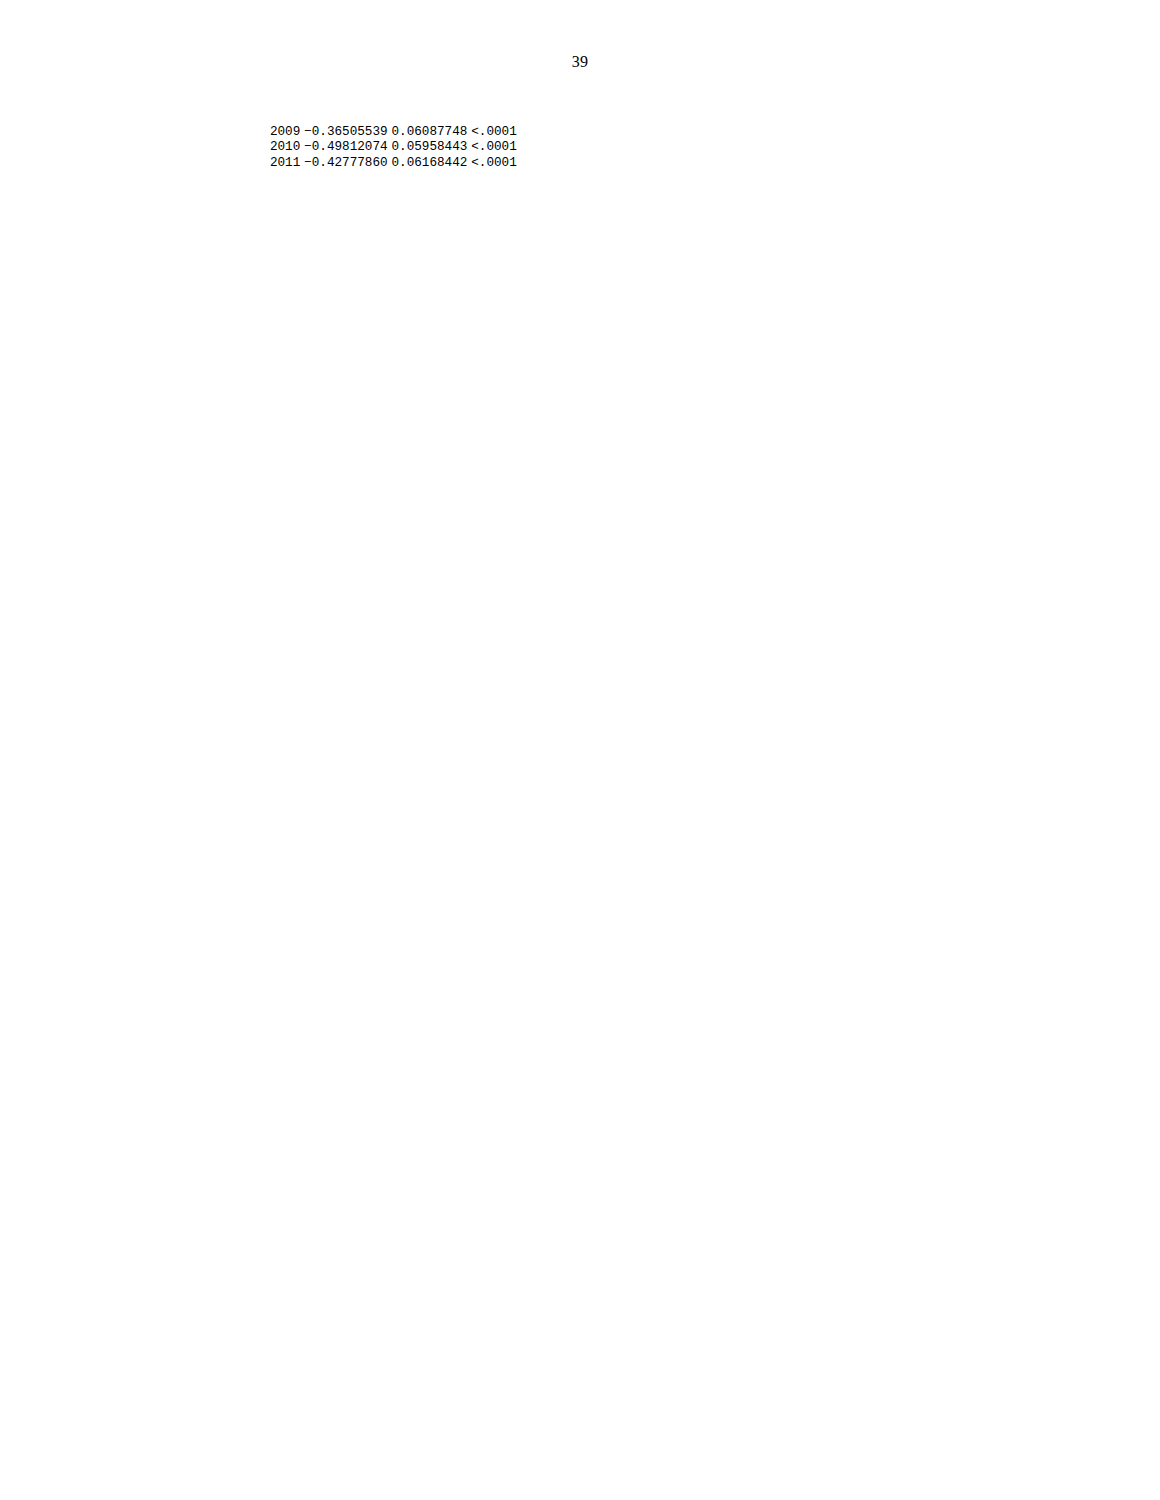39
| 2009 | −0.36505539 | 0.06087748 | <.0001 |
| 2010 | −0.49812074 | 0.05958443 | <.0001 |
| 2011 | −0.42777860 | 0.06168442 | <.0001 |